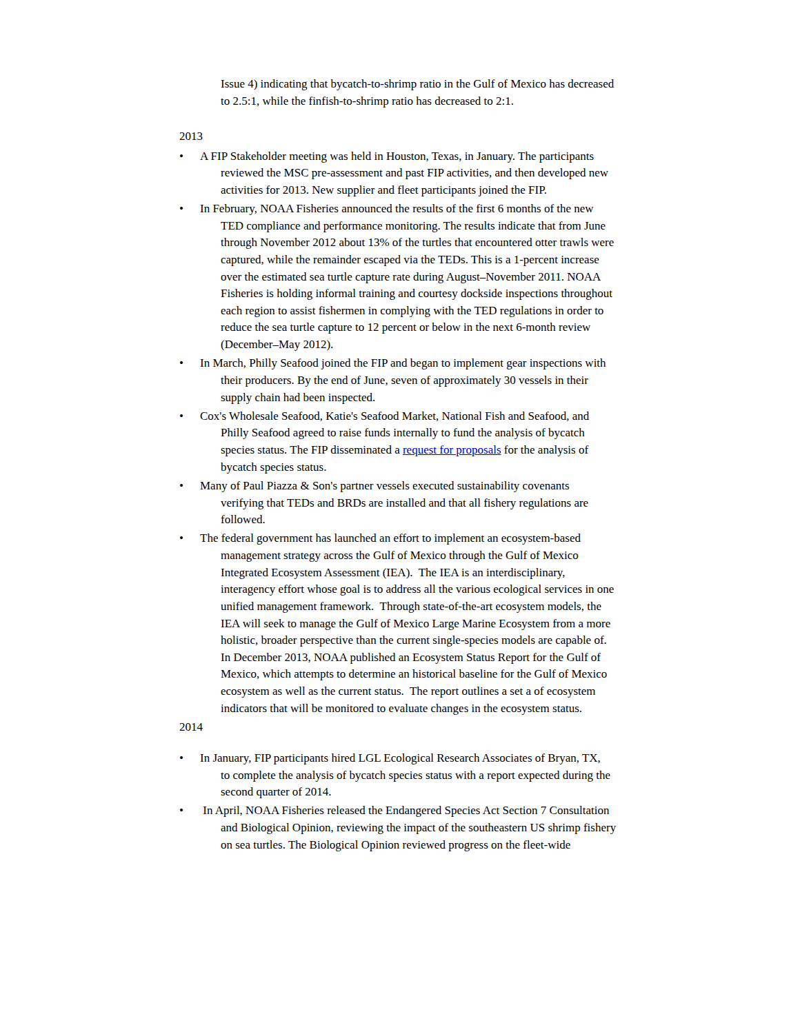Issue 4) indicating that bycatch-to-shrimp ratio in the Gulf of Mexico has decreased to 2.5:1, while the finfish-to-shrimp ratio has decreased to 2:1.
2013
•A FIP Stakeholder meeting was held in Houston, Texas, in January. The participants reviewed the MSC pre-assessment and past FIP activities, and then developed new activities for 2013. New supplier and fleet participants joined the FIP.
•In February, NOAA Fisheries announced the results of the first 6 months of the new TED compliance and performance monitoring. The results indicate that from June through November 2012 about 13% of the turtles that encountered otter trawls were captured, while the remainder escaped via the TEDs. This is a 1-percent increase over the estimated sea turtle capture rate during August–November 2011. NOAA Fisheries is holding informal training and courtesy dockside inspections throughout each region to assist fishermen in complying with the TED regulations in order to reduce the sea turtle capture to 12 percent or below in the next 6-month review (December–May 2012).
•In March, Philly Seafood joined the FIP and began to implement gear inspections with their producers. By the end of June, seven of approximately 30 vessels in their supply chain had been inspected.
•Cox's Wholesale Seafood, Katie's Seafood Market, National Fish and Seafood, and Philly Seafood agreed to raise funds internally to fund the analysis of bycatch species status. The FIP disseminated a request for proposals for the analysis of bycatch species status.
•Many of Paul Piazza & Son's partner vessels executed sustainability covenants verifying that TEDs and BRDs are installed and that all fishery regulations are followed.
•The federal government has launched an effort to implement an ecosystem-based management strategy across the Gulf of Mexico through the Gulf of Mexico Integrated Ecosystem Assessment (IEA). The IEA is an interdisciplinary, interagency effort whose goal is to address all the various ecological services in one unified management framework. Through state-of-the-art ecosystem models, the IEA will seek to manage the Gulf of Mexico Large Marine Ecosystem from a more holistic, broader perspective than the current single-species models are capable of. In December 2013, NOAA published an Ecosystem Status Report for the Gulf of Mexico, which attempts to determine an historical baseline for the Gulf of Mexico ecosystem as well as the current status. The report outlines a set a of ecosystem indicators that will be monitored to evaluate changes in the ecosystem status.
2014
•In January, FIP participants hired LGL Ecological Research Associates of Bryan, TX, to complete the analysis of bycatch species status with a report expected during the second quarter of 2014.
• In April, NOAA Fisheries released the Endangered Species Act Section 7 Consultation and Biological Opinion, reviewing the impact of the southeastern US shrimp fishery on sea turtles. The Biological Opinion reviewed progress on the fleet-wide